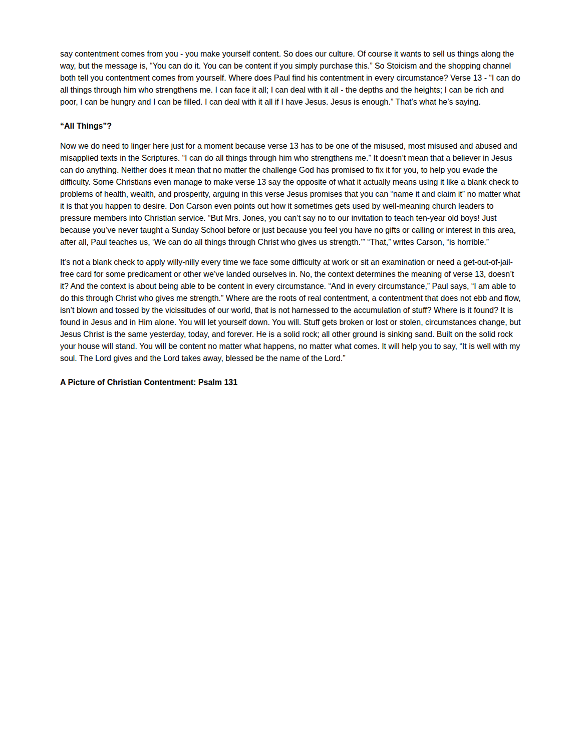say contentment comes from you - you make yourself content. So does our culture. Of course it wants to sell us things along the way, but the message is, “You can do it. You can be content if you simply purchase this.” So Stoicism and the shopping channel both tell you contentment comes from yourself. Where does Paul find his contentment in every circumstance? Verse 13 - “I can do all things through him who strengthens me. I can face it all; I can deal with it all - the depths and the heights; I can be rich and poor, I can be hungry and I can be filled. I can deal with it all if I have Jesus. Jesus is enough.” That’s what he’s saying.
“All Things”?
Now we do need to linger here just for a moment because verse 13 has to be one of the misused, most misused and abused and misapplied texts in the Scriptures. “I can do all things through him who strengthens me.” It doesn’t mean that a believer in Jesus can do anything. Neither does it mean that no matter the challenge God has promised to fix it for you, to help you evade the difficulty. Some Christians even manage to make verse 13 say the opposite of what it actually means using it like a blank check to problems of health, wealth, and prosperity, arguing in this verse Jesus promises that you can “name it and claim it” no matter what it is that you happen to desire. Don Carson even points out how it sometimes gets used by well-meaning church leaders to pressure members into Christian service. “But Mrs. Jones, you can’t say no to our invitation to teach ten-year old boys! Just because you’ve never taught a Sunday School before or just because you feel you have no gifts or calling or interest in this area, after all, Paul teaches us, ‘We can do all things through Christ who gives us strength.’” “That,” writes Carson, “is horrible.”
It’s not a blank check to apply willy-nilly every time we face some difficulty at work or sit an examination or need a get-out-of-jail-free card for some predicament or other we’ve landed ourselves in. No, the context determines the meaning of verse 13, doesn’t it? And the context is about being able to be content in every circumstance. “And in every circumstance,” Paul says, “I am able to do this through Christ who gives me strength.” Where are the roots of real contentment, a contentment that does not ebb and flow, isn’t blown and tossed by the vicissitudes of our world, that is not harnessed to the accumulation of stuff? Where is it found? It is found in Jesus and in Him alone. You will let yourself down. You will. Stuff gets broken or lost or stolen, circumstances change, but Jesus Christ is the same yesterday, today, and forever. He is a solid rock; all other ground is sinking sand. Built on the solid rock your house will stand. You will be content no matter what happens, no matter what comes. It will help you to say, “It is well with my soul. The Lord gives and the Lord takes away, blessed be the name of the Lord.”
A Picture of Christian Contentment: Psalm 131